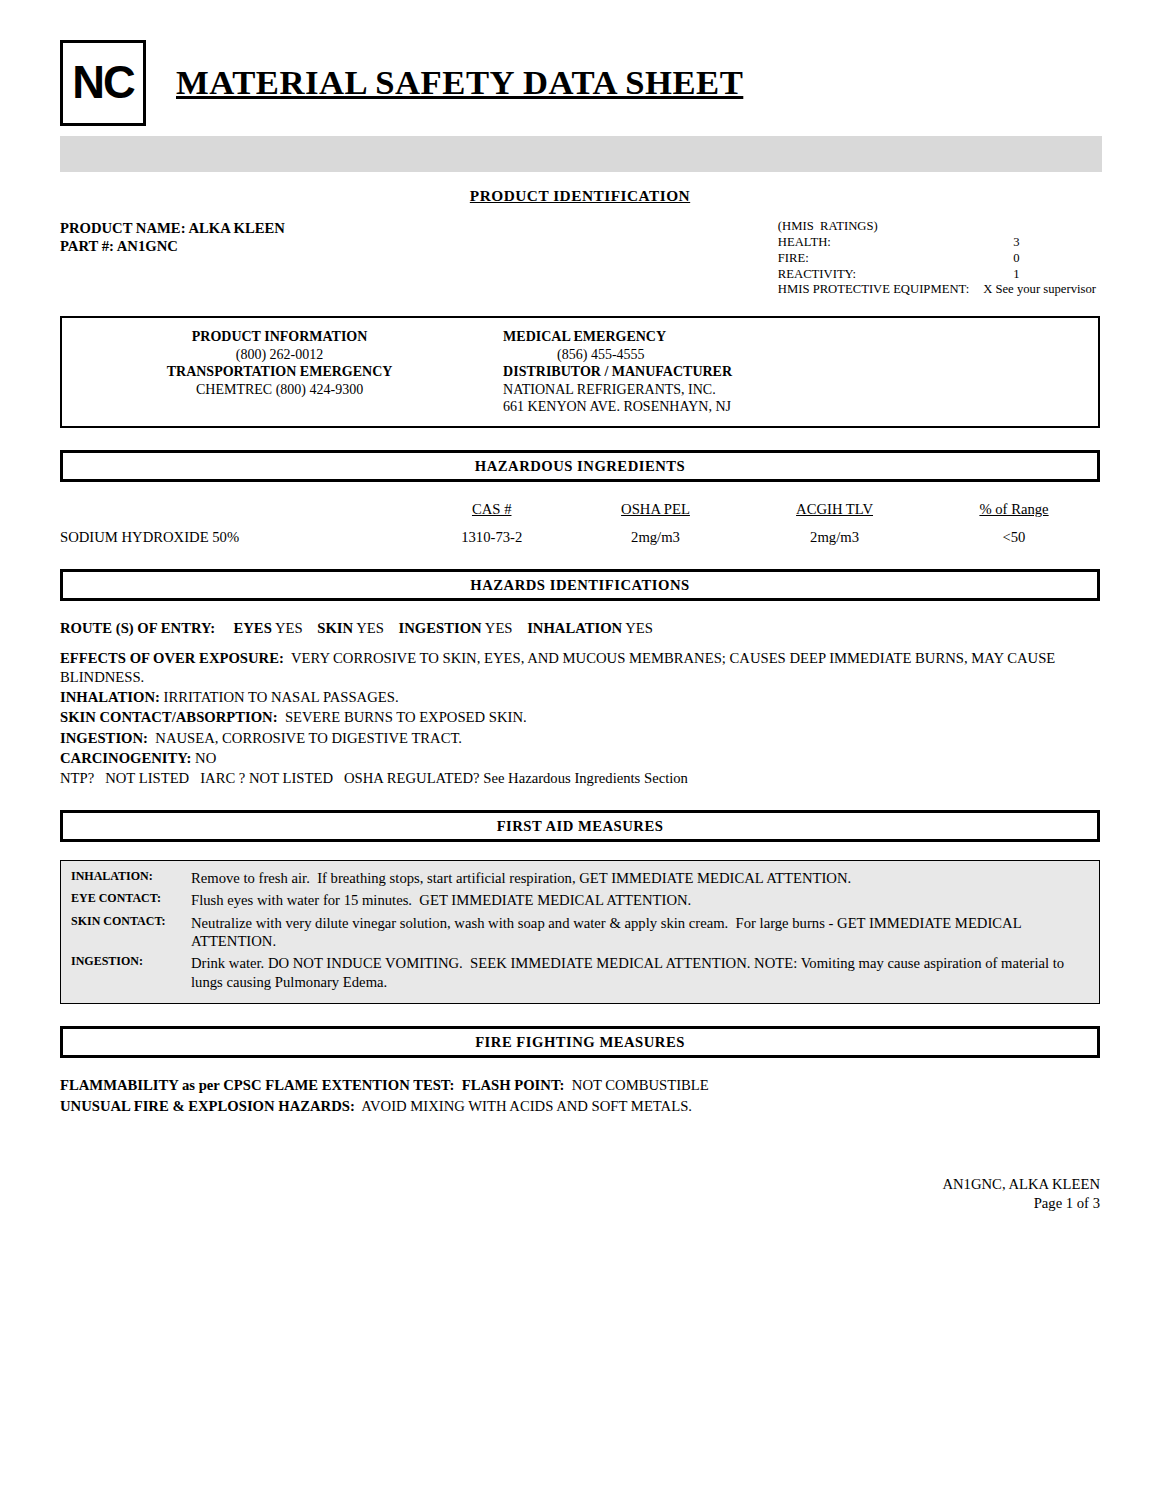NC
MATERIAL SAFETY DATA SHEET
PRODUCT IDENTIFICATION
| PRODUCT NAME: ALKA KLEEN PART #: AN1GNC | / (HMIS RATINGS) / / HEALTH: / 3 / / FIRE: / 0 / / REACTIVITY: / 1 / / HMIS PROTECTIVE EQUIPMENT: / X See your supervisor / |
| PRODUCT INFORMATION | MEDICAL EMERGENCY |
| (800) 262-0012 | (856) 455-4555 |
| TRANSPORTATION EMERGENCY | DISTRIBUTOR / MANUFACTURER |
| CHEMTREC (800) 424-9300 | NATIONAL REFRIGERANTS, INC. |
| | 661 KENYON AVE. ROSENHAYN, NJ |
HAZARDOUS INGREDIENTS
| | CAS # | OSHA PEL | ACGIH TLV | % of Range |
| --- | --- | --- | --- | --- |
| SODIUM HYDROXIDE 50% | 1310-73-2 | 2mg/m3 | 2mg/m3 | <50 |
HAZARDS IDENTIFICATIONS
ROUTE (S) OF ENTRY: EYES YES SKIN YES INGESTION YES INHALATION YES
EFFECTS OF OVER EXPOSURE: VERY CORROSIVE TO SKIN, EYES, AND MUCOUS MEMBRANES; CAUSES DEEP IMMEDIATE BURNS, MAY CAUSE BLINDNESS.
INHALATION: IRRITATION TO NASAL PASSAGES.
SKIN CONTACT/ABSORPTION: SEVERE BURNS TO EXPOSED SKIN.
INGESTION: NAUSEA, CORROSIVE TO DIGESTIVE TRACT.
CARCINOGENITY: NO
NTP? NOT LISTED IARC ? NOT LISTED OSHA REGULATED? See Hazardous Ingredients Section
FIRST AID MEASURES
| INHALATION: | Remove to fresh air. If breathing stops, start artificial respiration, GET IMMEDIATE MEDICAL ATTENTION. |
| EYE CONTACT: | Flush eyes with water for 15 minutes. GET IMMEDIATE MEDICAL ATTENTION. |
| SKIN CONTACT: | Neutralize with very dilute vinegar solution, wash with soap and water & apply skin cream. For large burns - GET IMMEDIATE MEDICAL ATTENTION. |
| INGESTION: | Drink water. DO NOT INDUCE VOMITING. SEEK IMMEDIATE MEDICAL ATTENTION. NOTE: Vomiting may cause aspiration of material to lungs causing Pulmonary Edema. |
FIRE FIGHTING MEASURES
FLAMMABILITY as per CPSC FLAME EXTENTION TEST: FLASH POINT: NOT COMBUSTIBLE
UNUSUAL FIRE & EXPLOSION HAZARDS: AVOID MIXING WITH ACIDS AND SOFT METALS.
AN1GNC, ALKA KLEEN
Page 1 of 3